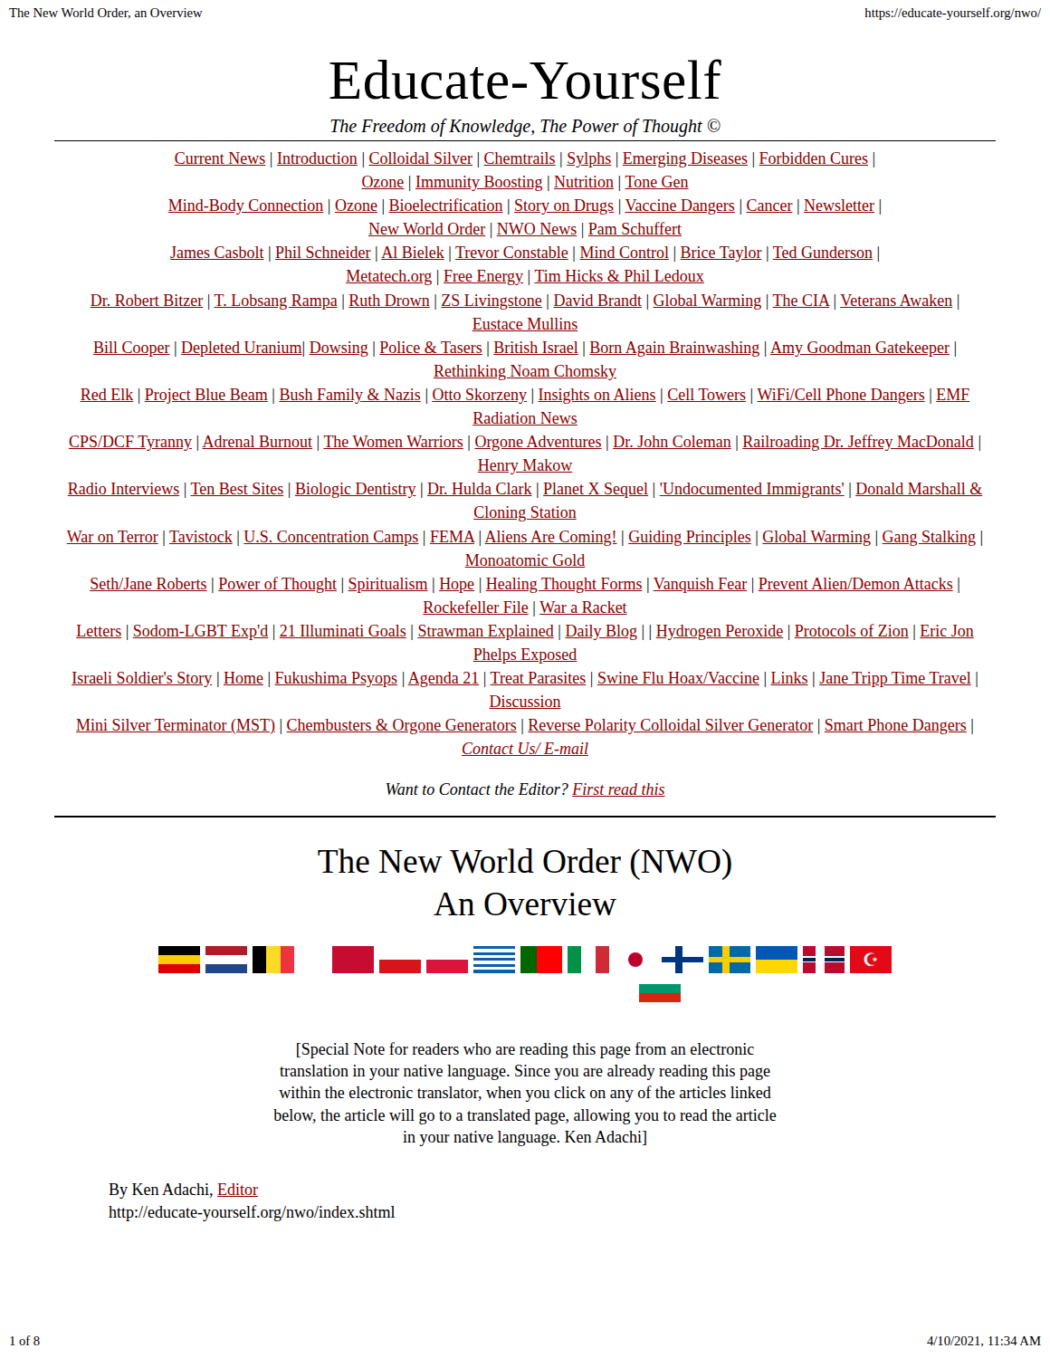The New World Order, an Overview
https://educate-yourself.org/nwo/
Educate-Yourself
The Freedom of Knowledge, The Power of Thought ©
Current News | Introduction | Colloidal Silver | Chemtrails | Sylphs | Emerging Diseases | Forbidden Cures |
Ozone | Immunity Boosting | Nutrition | Tone Gen
Mind-Body Connection | Ozone | Bioelectrification | Story on Drugs | Vaccine Dangers | Cancer | Newsletter |
New World Order | NWO News | Pam Schuffert
James Casbolt | Phil Schneider | Al Bielek | Trevor Constable | Mind Control | Brice Taylor | Ted Gunderson |
Metatech.org | Free Energy | Tim Hicks & Phil Ledoux
Dr. Robert Bitzer | T. Lobsang Rampa | Ruth Drown | ZS Livingstone | David Brandt | Global Warming | The CIA | Veterans Awaken | Eustace Mullins
Bill Cooper | Depleted Uranium| Dowsing | Police & Tasers | British Israel | Born Again Brainwashing | Amy Goodman Gatekeeper | Rethinking Noam Chomsky
Red Elk | Project Blue Beam | Bush Family & Nazis | Otto Skorzeny | Insights on Aliens | Cell Towers | WiFi/Cell Phone Dangers | EMF Radiation News
CPS/DCF Tyranny | Adrenal Burnout | The Women Warriors | Orgone Adventures | Dr. John Coleman | Railroading Dr. Jeffrey MacDonald | Henry Makow
Radio Interviews | Ten Best Sites | Biologic Dentistry | Dr. Hulda Clark | Planet X Sequel | 'Undocumented Immigrants' | Donald Marshall & Cloning Station
War on Terror | Tavistock | U.S. Concentration Camps | FEMA | Aliens Are Coming! | Guiding Principles | Global Warming | Gang Stalking | Monoatomic Gold
Seth/Jane Roberts | Power of Thought | Spiritualism | Hope | Healing Thought Forms | Vanquish Fear | Prevent Alien/Demon Attacks | Rockefeller File | War a Racket
Letters | Sodom-LGBT Exp'd | 21 Illuminati Goals | Strawman Explained | Daily Blog | | Hydrogen Peroxide | Protocols of Zion | Eric Jon Phelps Exposed
Israeli Soldier's Story | Home | Fukushima Psyops | Agenda 21 | Treat Parasites | Swine Flu Hoax/Vaccine | Links | Jane Tripp Time Travel | Discussion
Mini Silver Terminator (MST) | Chembusters & Orgone Generators | Reverse Polarity Colloidal Silver Generator | Smart Phone Dangers | Contact Us/ E-mail
Want to Contact the Editor? First read this
The New World Order (NWO)
An Overview
[Special Note for readers who are reading this page from an electronic translation in your native language. Since you are already reading this page within the electronic translator, when you click on any of the articles linked below, the article will go to a translated page, allowing you to read the article in your native language. Ken Adachi]
By Ken Adachi, Editor
http://educate-yourself.org/nwo/index.shtml
1 of 8
4/10/2021, 11:34 AM